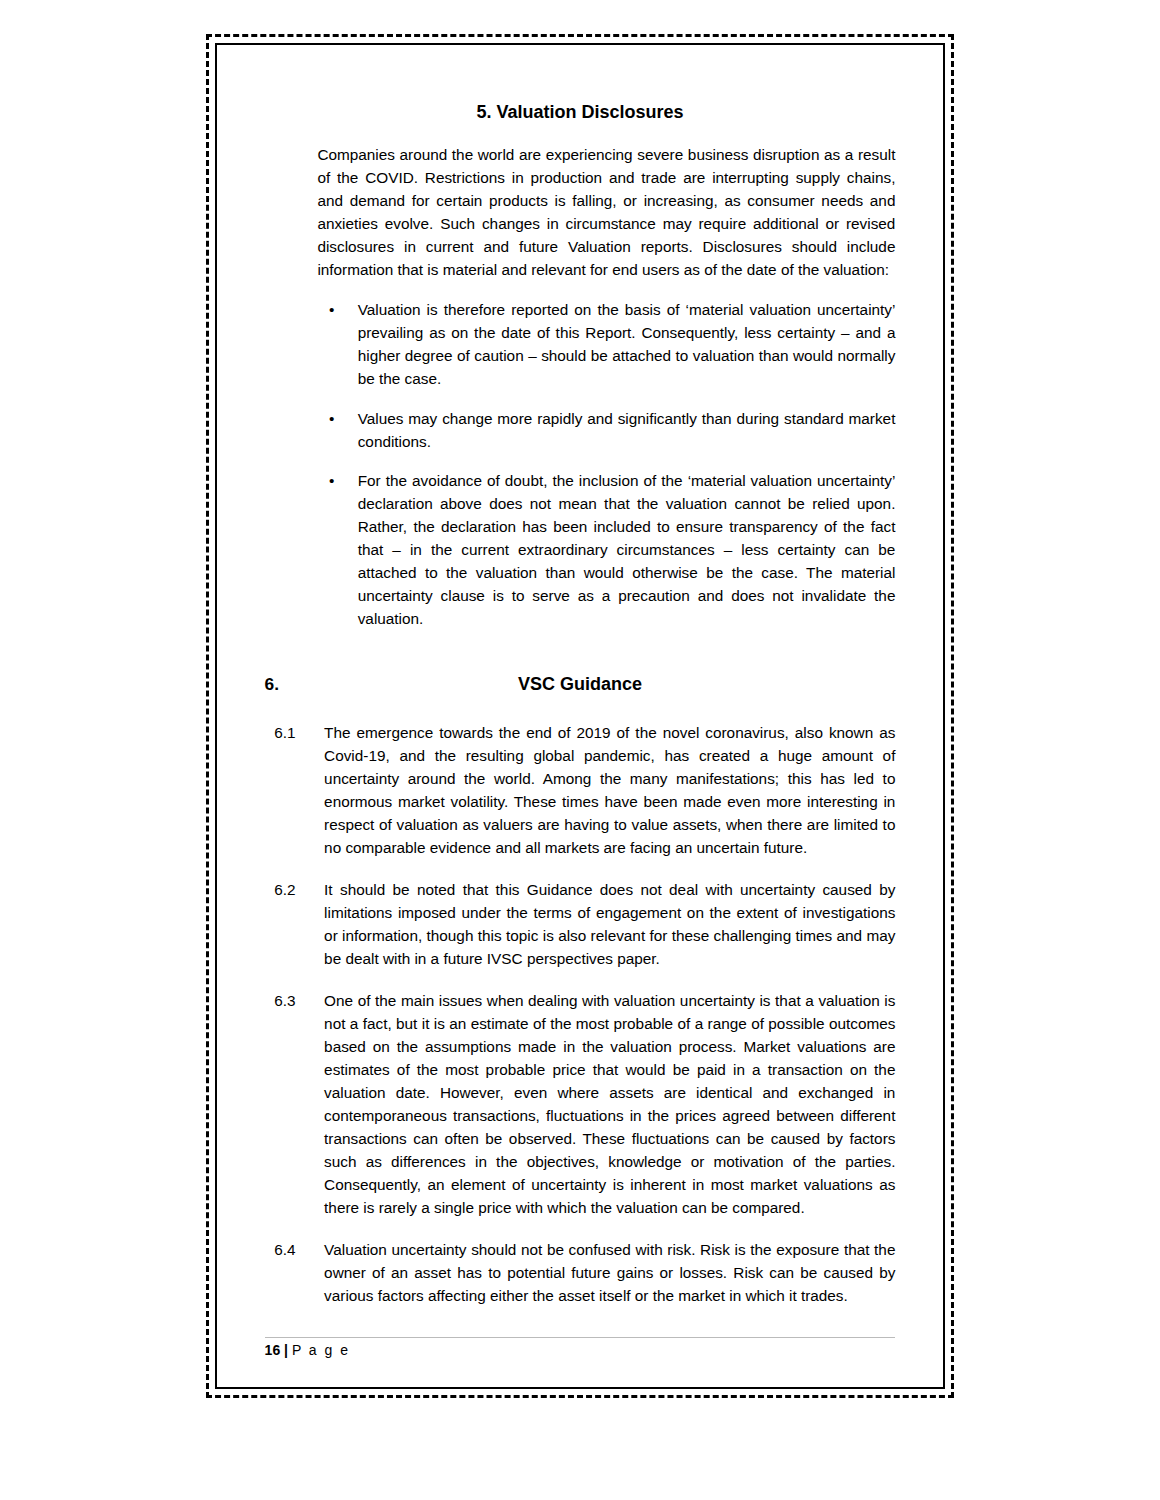5. Valuation Disclosures
Companies around the world are experiencing severe business disruption as a result of the COVID. Restrictions in production and trade are interrupting supply chains, and demand for certain products is falling, or increasing, as consumer needs and anxieties evolve. Such changes in circumstance may require additional or revised disclosures in current and future Valuation reports. Disclosures should include information that is material and relevant for end users as of the date of the valuation:
Valuation is therefore reported on the basis of ‘material valuation uncertainty’ prevailing as on the date of this Report. Consequently, less certainty – and a higher degree of caution – should be attached to valuation than would normally be the case.
Values may change more rapidly and significantly than during standard market conditions.
For the avoidance of doubt, the inclusion of the ‘material valuation uncertainty’ declaration above does not mean that the valuation cannot be relied upon. Rather, the declaration has been included to ensure transparency of the fact that – in the current extraordinary circumstances – less certainty can be attached to the valuation than would otherwise be the case. The material uncertainty clause is to serve as a precaution and does not invalidate the valuation.
6.
VSC Guidance
6.1
The emergence towards the end of 2019 of the novel coronavirus, also known as Covid-19, and the resulting global pandemic, has created a huge amount of uncertainty around the world. Among the many manifestations; this has led to enormous market volatility. These times have been made even more interesting in respect of valuation as valuers are having to value assets, when there are limited to no comparable evidence and all markets are facing an uncertain future.
6.2
It should be noted that this Guidance does not deal with uncertainty caused by limitations imposed under the terms of engagement on the extent of investigations or information, though this topic is also relevant for these challenging times and may be dealt with in a future IVSC perspectives paper.
6.3
One of the main issues when dealing with valuation uncertainty is that a valuation is not a fact, but it is an estimate of the most probable of a range of possible outcomes based on the assumptions made in the valuation process. Market valuations are estimates of the most probable price that would be paid in a transaction on the valuation date. However, even where assets are identical and exchanged in contemporaneous transactions, fluctuations in the prices agreed between different transactions can often be observed. These fluctuations can be caused by factors such as differences in the objectives, knowledge or motivation of the parties. Consequently, an element of uncertainty is inherent in most market valuations as there is rarely a single price with which the valuation can be compared.
6.4
Valuation uncertainty should not be confused with risk. Risk is the exposure that the owner of an asset has to potential future gains or losses. Risk can be caused by various factors affecting either the asset itself or the market in which it trades.
16 | P a g e